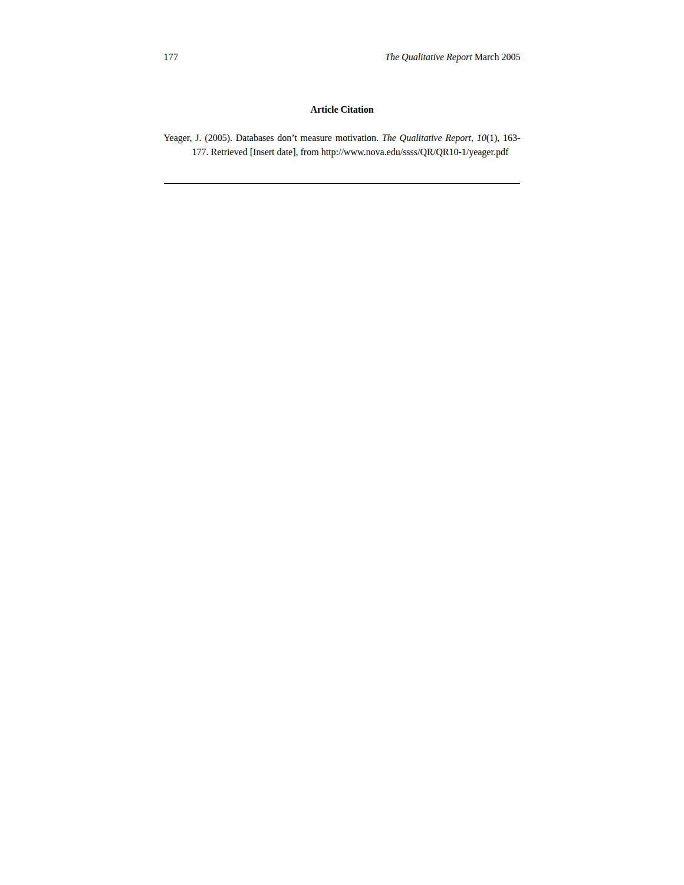177 The Qualitative Report March 2005
Article Citation
Yeager, J. (2005). Databases don’t measure motivation. The Qualitative Report, 10(1), 163-177. Retrieved [Insert date], from http://www.nova.edu/ssss/QR/QR10-1/yeager.pdf